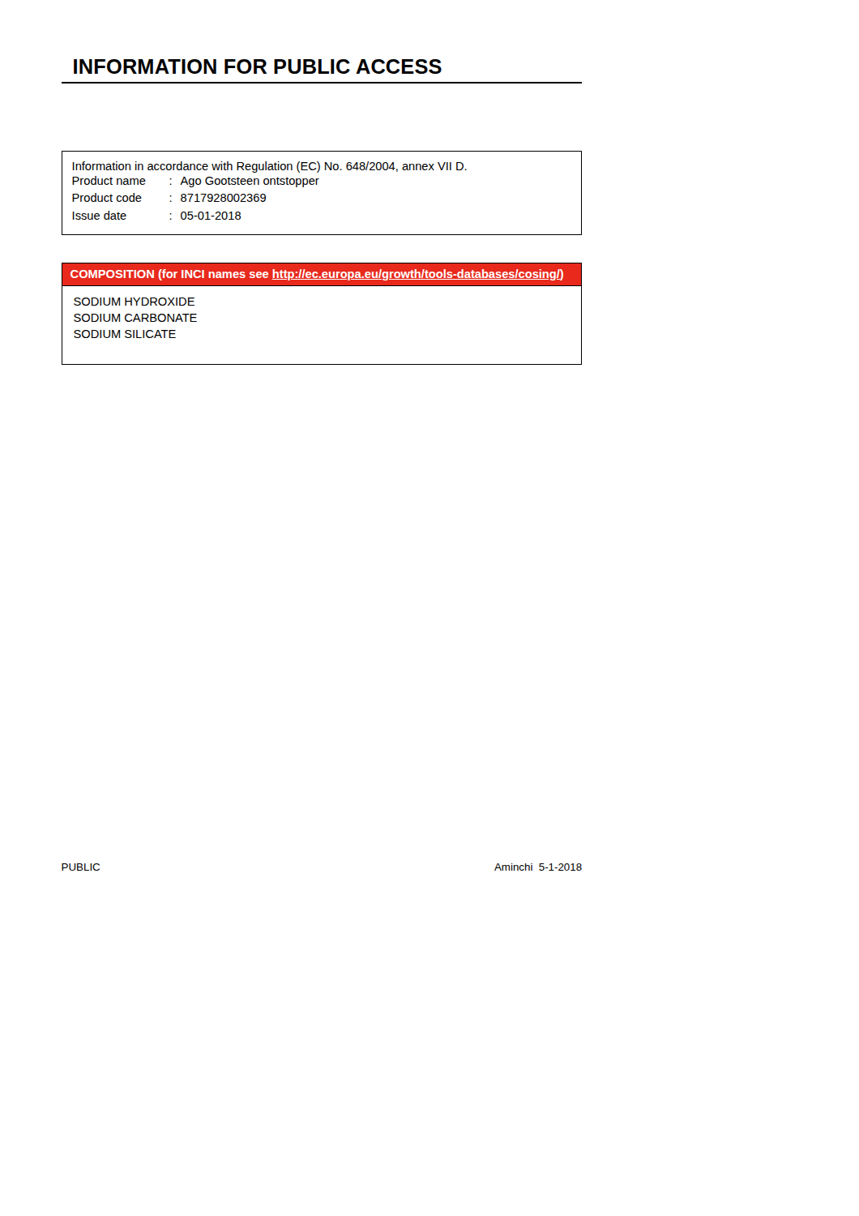INFORMATION FOR PUBLIC ACCESS
Information in accordance with Regulation (EC) No. 648/2004, annex VII D.
| Product name | : | Ago Gootsteen ontstopper |
| Product code | : | 8717928002369 |
| Issue date | : | 05-01-2018 |
COMPOSITION (for INCI names see http://ec.europa.eu/growth/tools-databases/cosing/)
SODIUM HYDROXIDE
SODIUM CARBONATE
SODIUM SILICATE
PUBLIC Aminchi 5-1-2018